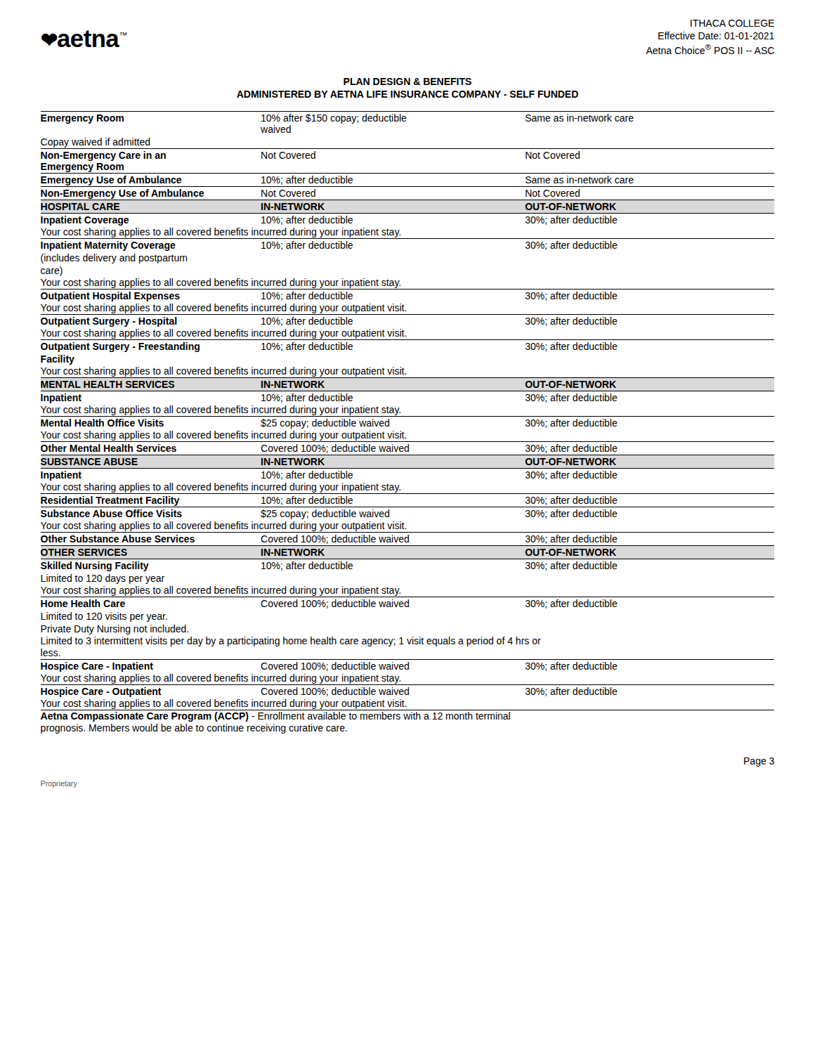❤aetna™
ITHACA COLLEGE
Effective Date: 01-01-2021
Aetna Choice® POS II -- ASC
PLAN DESIGN & BENEFITS
ADMINISTERED BY AETNA LIFE INSURANCE COMPANY - SELF FUNDED
| Emergency Room | 10% after $150 copay; deductible waived | Same as in-network care |
| Copay waived if admitted | | |
| Non-Emergency Care in an Emergency Room | Not Covered | Not Covered |
| Emergency Use of Ambulance | 10%; after deductible | Same as in-network care |
| Non-Emergency Use of Ambulance | Not Covered | Not Covered |
| HOSPITAL CARE | IN-NETWORK | OUT-OF-NETWORK |
| Inpatient Coverage | 10%; after deductible | 30%; after deductible |
| Your cost sharing applies to all covered benefits incurred during your inpatient stay. |
| Inpatient Maternity Coverage | 10%; after deductible | 30%; after deductible |
| (includes delivery and postpartum | | |
| care) | | |
| Your cost sharing applies to all covered benefits incurred during your inpatient stay. |
| Outpatient Hospital Expenses | 10%; after deductible | 30%; after deductible |
| Your cost sharing applies to all covered benefits incurred during your outpatient visit. |
| Outpatient Surgery - Hospital | 10%; after deductible | 30%; after deductible |
| Your cost sharing applies to all covered benefits incurred during your outpatient visit. |
| Outpatient Surgery - Freestanding | 10%; after deductible | 30%; after deductible |
| Facility | | |
| Your cost sharing applies to all covered benefits incurred during your outpatient visit. |
| MENTAL HEALTH SERVICES | IN-NETWORK | OUT-OF-NETWORK |
| Inpatient | 10%; after deductible | 30%; after deductible |
| Your cost sharing applies to all covered benefits incurred during your inpatient stay. |
| Mental Health Office Visits | $25 copay; deductible waived | 30%; after deductible |
| Your cost sharing applies to all covered benefits incurred during your outpatient visit. |
| Other Mental Health Services | Covered 100%; deductible waived | 30%; after deductible |
| SUBSTANCE ABUSE | IN-NETWORK | OUT-OF-NETWORK |
| Inpatient | 10%; after deductible | 30%; after deductible |
| Your cost sharing applies to all covered benefits incurred during your inpatient stay. |
| Residential Treatment Facility | 10%; after deductible | 30%; after deductible |
| Substance Abuse Office Visits | $25 copay; deductible waived | 30%; after deductible |
| Your cost sharing applies to all covered benefits incurred during your outpatient visit. |
| Other Substance Abuse Services | Covered 100%; deductible waived | 30%; after deductible |
| OTHER SERVICES | IN-NETWORK | OUT-OF-NETWORK |
| Skilled Nursing Facility | 10%; after deductible | 30%; after deductible |
| Limited to 120 days per year | | |
| Your cost sharing applies to all covered benefits incurred during your inpatient stay. |
| Home Health Care | Covered 100%; deductible waived | 30%; after deductible |
| Limited to 120 visits per year. | | |
| Private Duty Nursing not included. | | |
| Limited to 3 intermittent visits per day by a participating home health care agency; 1 visit equals a period of 4 hrs or |
| less. |
| Hospice Care - Inpatient | Covered 100%; deductible waived | 30%; after deductible |
| Your cost sharing applies to all covered benefits incurred during your inpatient stay. |
| Hospice Care - Outpatient | Covered 100%; deductible waived | 30%; after deductible |
| Your cost sharing applies to all covered benefits incurred during your outpatient visit. |
| Aetna Compassionate Care Program (ACCP) - Enrollment available to members with a 12 month terminal |
| prognosis. Members would be able to continue receiving curative care. |
Page 3
Proprietary